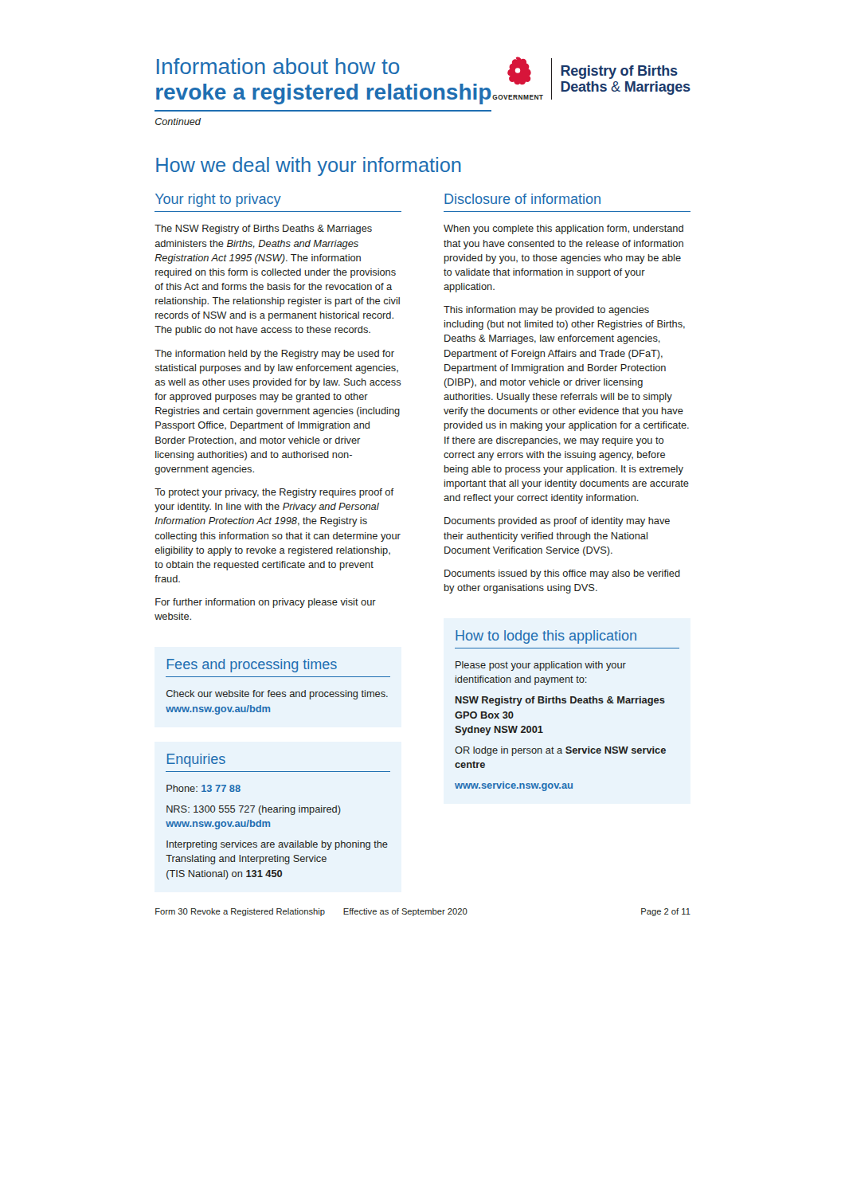Information about how torevoke a registered relationship
Continued
GOVERNMENT
Registry of Births
Deaths & Marriages
How we deal with your information
Your right to privacy
The NSW Registry of Births Deaths & Marriages administers the Births, Deaths and Marriages Registration Act 1995 (NSW). The information required on this form is collected under the provisions of this Act and forms the basis for the revocation of a relationship. The relationship register is part of the civil records of NSW and is a permanent historical record. The public do not have access to these records.
The information held by the Registry may be used for statistical purposes and by law enforcement agencies, as well as other uses provided for by law. Such access for approved purposes may be granted to other Registries and certain government agencies (including Passport Office, Department of Immigration and Border Protection, and motor vehicle or driver licensing authorities) and to authorised non-government agencies.
To protect your privacy, the Registry requires proof of your identity. In line with the Privacy and Personal Information Protection Act 1998, the Registry is collecting this information so that it can determine your eligibility to apply to revoke a registered relationship, to obtain the requested certificate and to prevent fraud.
For further information on privacy please visit our website.
Fees and processing times
Check our website for fees and processing times.
www.nsw.gov.au/bdm
Enquiries
Phone: 13 77 88
NRS: 1300 555 727 (hearing impaired)
www.nsw.gov.au/bdm
Interpreting services are available by phoning the Translating and Interpreting Service
(TIS National) on 131 450
Disclosure of information
When you complete this application form, understand that you have consented to the release of information provided by you, to those agencies who may be able to validate that information in support of your application.
This information may be provided to agencies including (but not limited to) other Registries of Births, Deaths & Marriages, law enforcement agencies, Department of Foreign Affairs and Trade (DFaT), Department of Immigration and Border Protection (DIBP), and motor vehicle or driver licensing authorities. Usually these referrals will be to simply verify the documents or other evidence that you have provided us in making your application for a certificate. If there are discrepancies, we may require you to correct any errors with the issuing agency, before being able to process your application. It is extremely important that all your identity documents are accurate and reflect your correct identity information.
Documents provided as proof of identity may have their authenticity verified through the National Document Verification Service (DVS).
Documents issued by this office may also be verified by other organisations using DVS.
How to lodge this application
Please post your application with your identification and payment to:
NSW Registry of Births Deaths & Marriages
GPO Box 30
Sydney NSW 2001
OR lodge in person at a Service NSW service centre
www.service.nsw.gov.au
Form 30 Revoke a Registered Relationship
Effective as of September 2020
Page 2 of 11